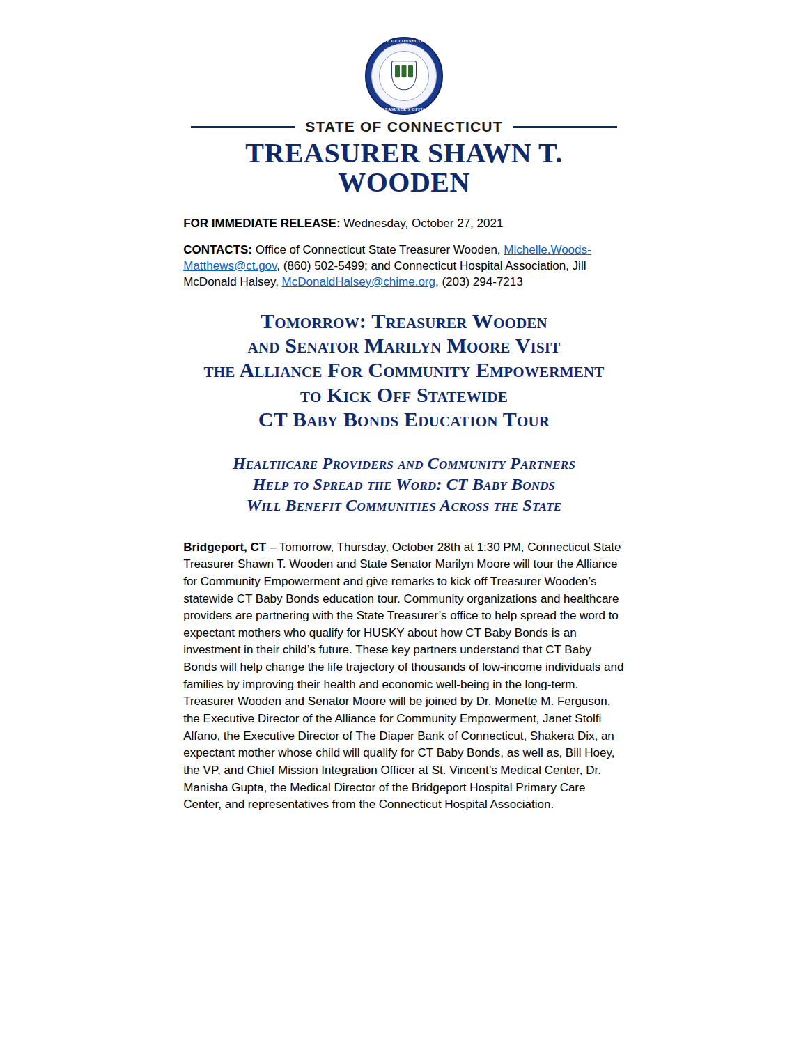STATE OF CONNECTICUT
TREASURER'S OFFICE
STATE OF CONNECTICUT
TREASURER SHAWN T. WOODEN
FOR IMMEDIATE RELEASE: Wednesday, October 27, 2021
CONTACTS: Office of Connecticut State Treasurer Wooden, Michelle.Woods-Matthews@ct.gov, (860) 502-5499; and Connecticut Hospital Association, Jill McDonald Halsey, McDonaldHalsey@chime.org, (203) 294-7213
Tomorrow: Treasurer Wooden
and Senator Marilyn Moore Visit
the Alliance For Community Empowerment
to Kick Off Statewide
CT Baby Bonds Education Tour
Healthcare Providers and Community Partners
Help to Spread the Word: CT Baby Bonds
Will Benefit Communities Across the State
Bridgeport, CT – Tomorrow, Thursday, October 28th at 1:30 PM, Connecticut State Treasurer Shawn T. Wooden and State Senator Marilyn Moore will tour the Alliance for Community Empowerment and give remarks to kick off Treasurer Wooden’s statewide CT Baby Bonds education tour. Community organizations and healthcare providers are partnering with the State Treasurer’s office to help spread the word to expectant mothers who qualify for HUSKY about how CT Baby Bonds is an investment in their child’s future. These key partners understand that CT Baby Bonds will help change the life trajectory of thousands of low-income individuals and families by improving their health and economic well-being in the long-term. Treasurer Wooden and Senator Moore will be joined by Dr. Monette M. Ferguson, the Executive Director of the Alliance for Community Empowerment, Janet Stolfi Alfano, the Executive Director of The Diaper Bank of Connecticut, Shakera Dix, an expectant mother whose child will qualify for CT Baby Bonds, as well as, Bill Hoey, the VP, and Chief Mission Integration Officer at St. Vincent’s Medical Center, Dr. Manisha Gupta, the Medical Director of the Bridgeport Hospital Primary Care Center, and representatives from the Connecticut Hospital Association.